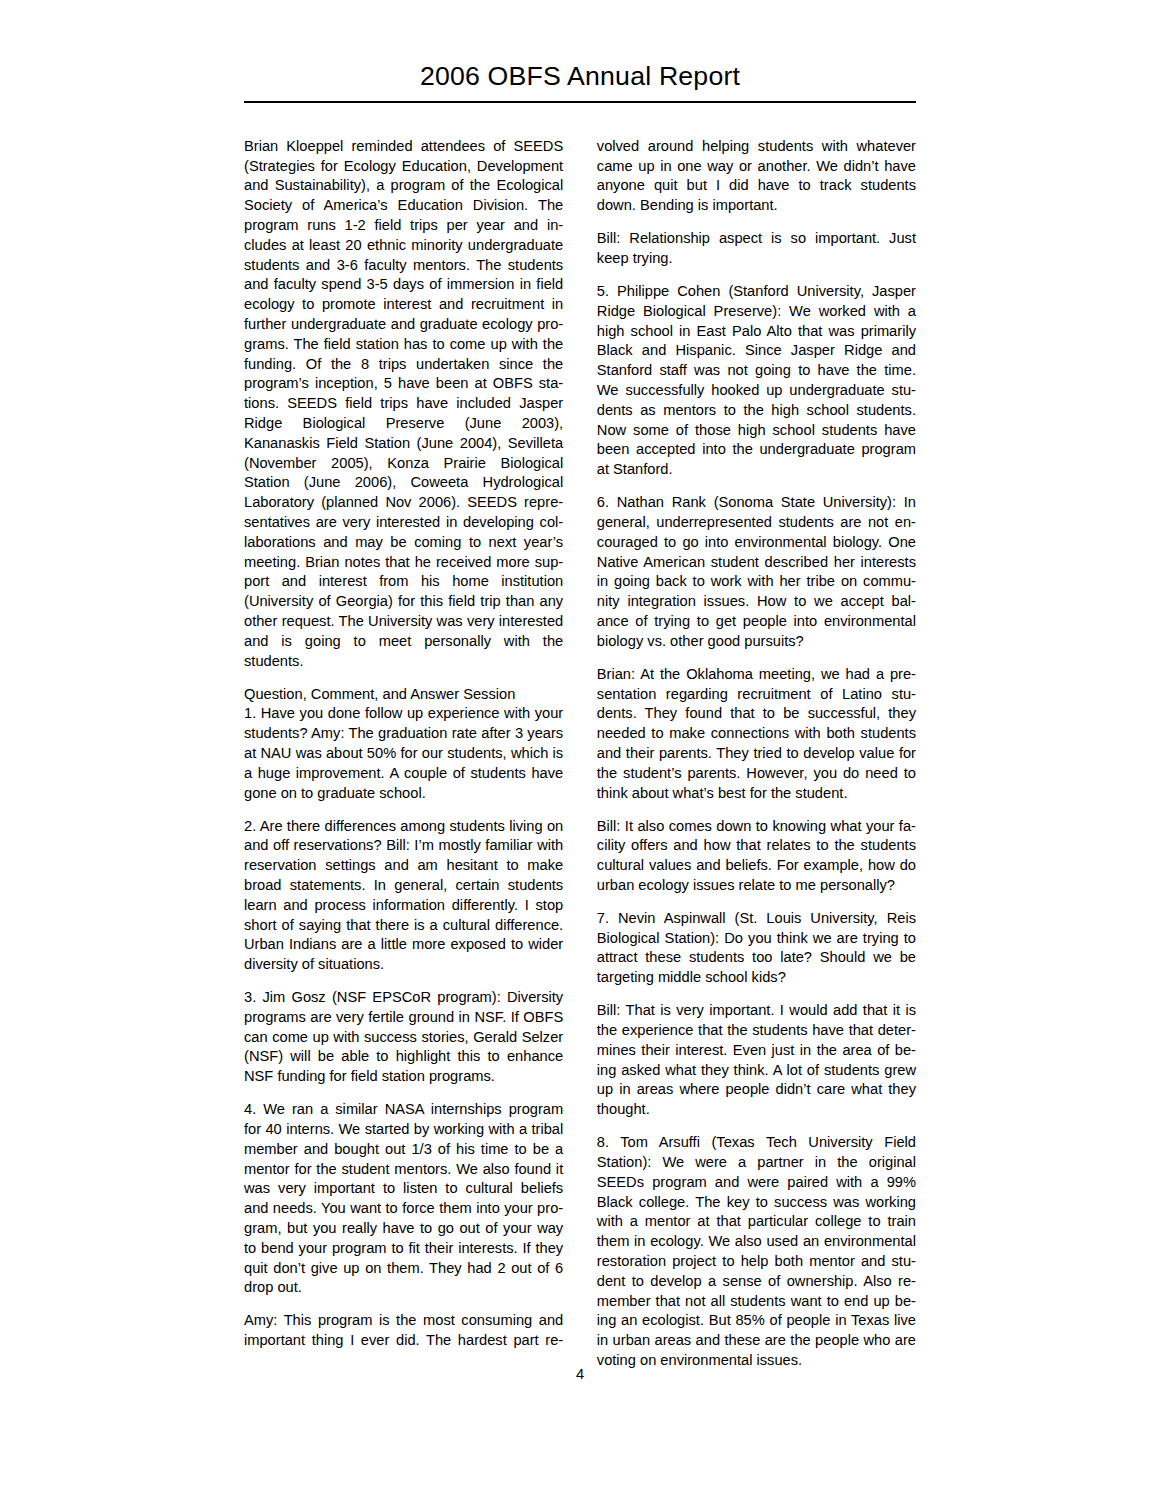2006 OBFS Annual Report
Brian Kloeppel reminded attendees of SEEDS (Strategies for Ecology Education, Development and Sustainability), a program of the Ecological Society of America’s Education Division. The program runs 1-2 field trips per year and includes at least 20 ethnic minority undergraduate students and 3-6 faculty mentors. The students and faculty spend 3-5 days of immersion in field ecology to promote interest and recruitment in further undergraduate and graduate ecology programs. The field station has to come up with the funding. Of the 8 trips undertaken since the program’s inception, 5 have been at OBFS stations. SEEDS field trips have included Jasper Ridge Biological Preserve (June 2003), Kananaskis Field Station (June 2004), Sevilleta (November 2005), Konza Prairie Biological Station (June 2006), Coweeta Hydrological Laboratory (planned Nov 2006). SEEDS representatives are very interested in developing collaborations and may be coming to next year’s meeting. Brian notes that he received more support and interest from his home institution (University of Georgia) for this field trip than any other request. The University was very interested and is going to meet personally with the students.
Question, Comment, and Answer Session
1. Have you done follow up experience with your students? Amy: The graduation rate after 3 years at NAU was about 50% for our students, which is a huge improvement. A couple of students have gone on to graduate school.
2. Are there differences among students living on and off reservations? Bill: I’m mostly familiar with reservation settings and am hesitant to make broad statements. In general, certain students learn and process information differently. I stop short of saying that there is a cultural difference. Urban Indians are a little more exposed to wider diversity of situations.
3. Jim Gosz (NSF EPSCoR program): Diversity programs are very fertile ground in NSF. If OBFS can come up with success stories, Gerald Selzer (NSF) will be able to highlight this to enhance NSF funding for field station programs.
4. We ran a similar NASA internships program for 40 interns. We started by working with a tribal member and bought out 1/3 of his time to be a mentor for the student mentors. We also found it was very important to listen to cultural beliefs and needs. You want to force them into your program, but you really have to go out of your way to bend your program to fit their interests. If they quit don’t give up on them. They had 2 out of 6 drop out.
Amy: This program is the most consuming and important thing I ever did. The hardest part revolved around helping students with whatever came up in one way or another. We didn’t have anyone quit but I did have to track students down. Bending is important.
Bill: Relationship aspect is so important. Just keep trying.
5. Philippe Cohen (Stanford University, Jasper Ridge Biological Preserve): We worked with a high school in East Palo Alto that was primarily Black and Hispanic. Since Jasper Ridge and Stanford staff was not going to have the time. We successfully hooked up undergraduate students as mentors to the high school students. Now some of those high school students have been accepted into the undergraduate program at Stanford.
6. Nathan Rank (Sonoma State University): In general, underrepresented students are not encouraged to go into environmental biology. One Native American student described her interests in going back to work with her tribe on community integration issues. How to we accept balance of trying to get people into environmental biology vs. other good pursuits?
Brian: At the Oklahoma meeting, we had a presentation regarding recruitment of Latino students. They found that to be successful, they needed to make connections with both students and their parents. They tried to develop value for the student’s parents. However, you do need to think about what’s best for the student.
Bill: It also comes down to knowing what your facility offers and how that relates to the students cultural values and beliefs. For example, how do urban ecology issues relate to me personally?
7. Nevin Aspinwall (St. Louis University, Reis Biological Station): Do you think we are trying to attract these students too late? Should we be targeting middle school kids?
Bill: That is very important. I would add that it is the experience that the students have that determines their interest. Even just in the area of being asked what they think. A lot of students grew up in areas where people didn’t care what they thought.
8. Tom Arsuffi (Texas Tech University Field Station): We were a partner in the original SEEDs program and were paired with a 99% Black college. The key to success was working with a mentor at that particular college to train them in ecology. We also used an environmental restoration project to help both mentor and student to develop a sense of ownership. Also remember that not all students want to end up being an ecologist. But 85% of people in Texas live in urban areas and these are the people who are voting on environmental issues.
4